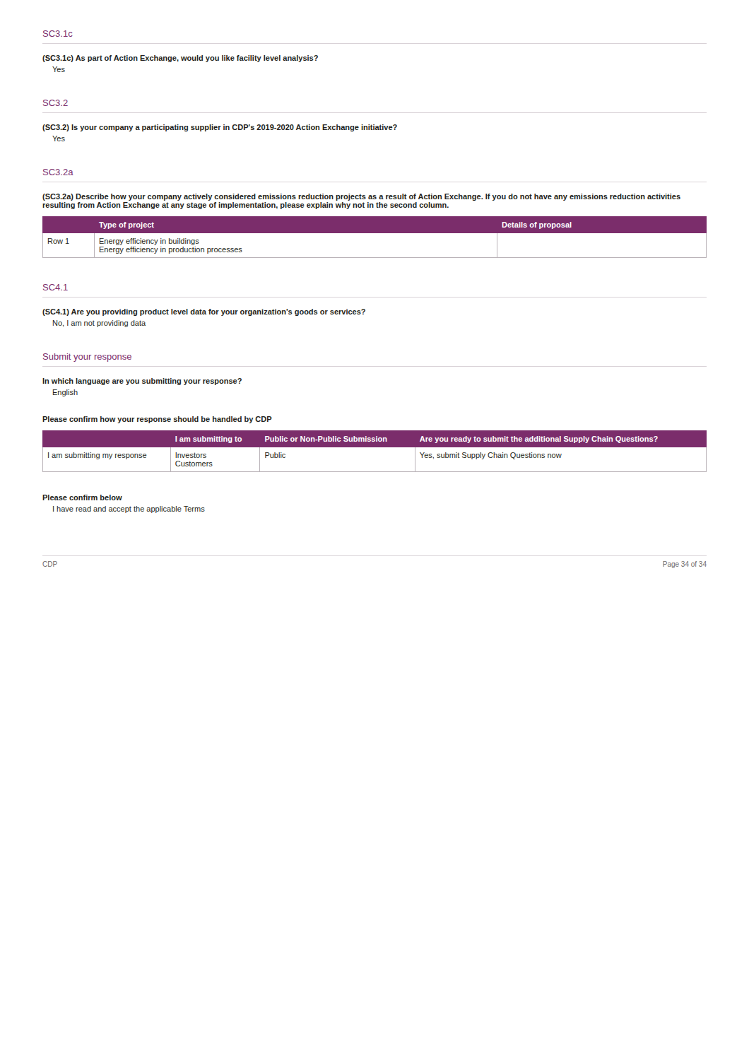SC3.1c
(SC3.1c) As part of Action Exchange, would you like facility level analysis?
Yes
SC3.2
(SC3.2) Is your company a participating supplier in CDP's 2019-2020 Action Exchange initiative?
Yes
SC3.2a
(SC3.2a) Describe how your company actively considered emissions reduction projects as a result of Action Exchange. If you do not have any emissions reduction activities resulting from Action Exchange at any stage of implementation, please explain why not in the second column.
| | Type of project | Details of proposal |
| --- | --- | --- |
| Row 1 | Energy efficiency in buildings Energy efficiency in production processes | |
SC4.1
(SC4.1) Are you providing product level data for your organization's goods or services?
No, I am not providing data
Submit your response
In which language are you submitting your response?
English
Please confirm how your response should be handled by CDP
| | I am submitting to | Public or Non-Public Submission | Are you ready to submit the additional Supply Chain Questions? |
| --- | --- | --- | --- |
| I am submitting my response | Investors Customers | Public | Yes, submit Supply Chain Questions now |
Please confirm below
I have read and accept the applicable Terms
CDP Page 34 of 34